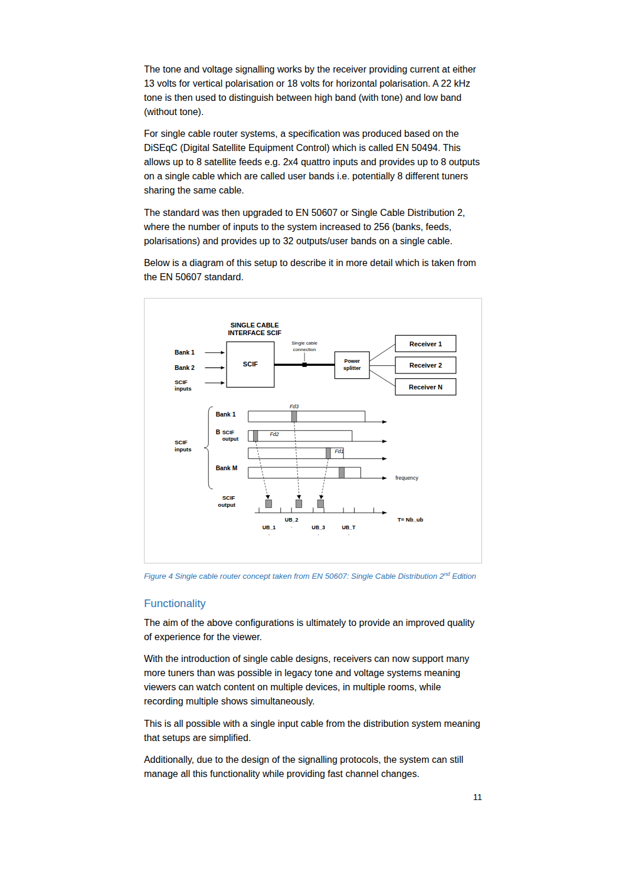The tone and voltage signalling works by the receiver providing current at either 13 volts for vertical polarisation or 18 volts for horizontal polarisation. A 22 kHz tone is then used to distinguish between high band (with tone) and low band (without tone).
For single cable router systems, a specification was produced based on the DiSEqC (Digital Satellite Equipment Control) which is called EN 50494. This allows up to 8 satellite feeds e.g. 2x4 quattro inputs and provides up to 8 outputs on a single cable which are called user bands i.e. potentially 8 different tuners sharing the same cable.
The standard was then upgraded to EN 50607 or Single Cable Distribution 2, where the number of inputs to the system increased to 256 (banks, feeds, polarisations) and provides up to 32 outputs/user bands on a single cable.
Below is a diagram of this setup to describe it in more detail which is taken from the EN 50607 standard.
SINGLE CABLE INTERFACE SCIF SCIF Bank 1 Bank 2 SCIF inputs Single cable connection Power splitter Receiver 1 Receiver 2 Receiver N SCIF inputs Bank 1 Fd3 B SCIF output Fd2 Fd1 Bank M frequency SCIF output UB_2 UB_1 UB_3 UB_T . . . . T= Nb_ub
Figure 4 Single cable router concept taken from EN 50607: Single Cable Distribution 2nd Edition
Functionality
The aim of the above configurations is ultimately to provide an improved quality of experience for the viewer.
With the introduction of single cable designs, receivers can now support many more tuners than was possible in legacy tone and voltage systems meaning viewers can watch content on multiple devices, in multiple rooms, while recording multiple shows simultaneously.
This is all possible with a single input cable from the distribution system meaning that setups are simplified.
Additionally, due to the design of the signalling protocols, the system can still manage all this functionality while providing fast channel changes.
11